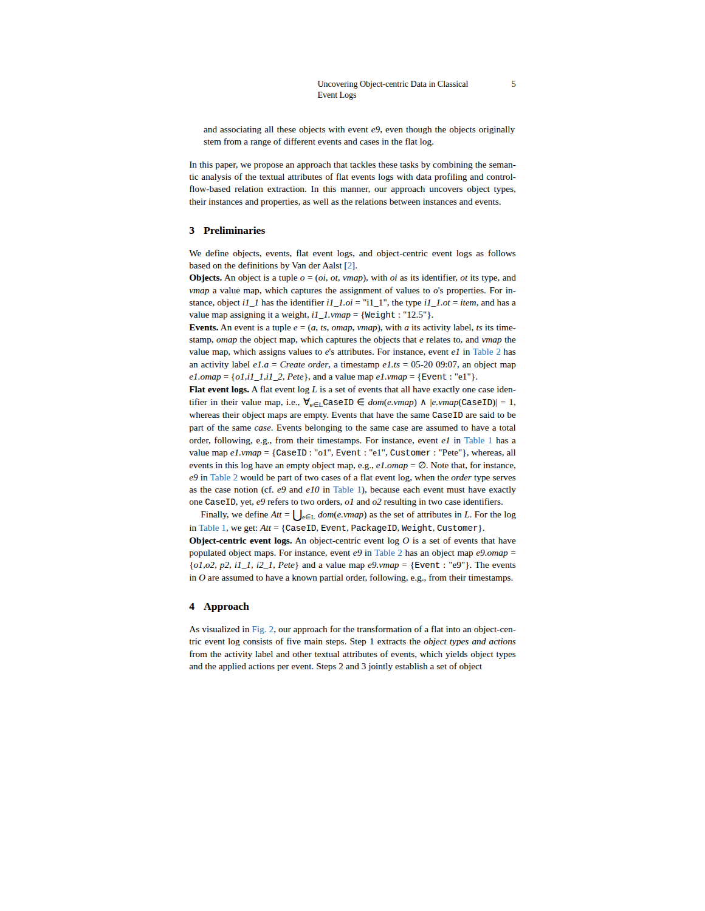Uncovering Object-centric Data in Classical Event Logs 5
and associating all these objects with event e9, even though the objects originally stem from a range of different events and cases in the flat log.
In this paper, we propose an approach that tackles these tasks by combining the semantic analysis of the textual attributes of flat events logs with data profiling and control-flow-based relation extraction. In this manner, our approach uncovers object types, their instances and properties, as well as the relations between instances and events.
3 Preliminaries
We define objects, events, flat event logs, and object-centric event logs as follows based on the definitions by Van der Aalst [2].
Objects. An object is a tuple o = (oi, ot, vmap), with oi as its identifier, ot its type, and vmap a value map, which captures the assignment of values to o's properties. For instance, object i1_1 has the identifier i1_1.oi = "i1_1", the type i1_1.ot = item, and has a value map assigning it a weight, i1_1.vmap = {Weight : "12.5"}.
Events. An event is a tuple e = (a, ts, omap, vmap), with a its activity label, ts its timestamp, omap the object map, which captures the objects that e relates to, and vmap the value map, which assigns values to e's attributes. For instance, event e1 in Table 2 has an activity label e1.a = Create order, a timestamp e1.ts = 05-20 09:07, an object map e1.omap = {o1,i1_1,i1_2, Pete}, and a value map e1.vmap = {Event : "e1"}.
Flat event logs. A flat event log L is a set of events that all have exactly one case identifier in their value map, i.e., ∀e∈L CaseID ∈ dom(e.vmap) ∧ |e.vmap(CaseID)| = 1, whereas their object maps are empty. Events that have the same CaseID are said to be part of the same case. Events belonging to the same case are assumed to have a total order, following, e.g., from their timestamps. For instance, event e1 in Table 1 has a value map e1.vmap = {CaseID : "o1", Event : "e1", Customer : "Pete"}, whereas, all events in this log have an empty object map, e.g., e1.omap = ∅. Note that, for instance, e9 in Table 2 would be part of two cases of a flat event log, when the order type serves as the case notion (cf. e9 and e10 in Table 1), because each event must have exactly one CaseID, yet, e9 refers to two orders, o1 and o2 resulting in two case identifiers.
Finally, we define Att = ⋃e∈L dom(e.vmap) as the set of attributes in L. For the log in Table 1, we get: Att = {CaseID, Event, PackageID, Weight, Customer}.
Object-centric event logs. An object-centric event log O is a set of events that have populated object maps. For instance, event e9 in Table 2 has an object map e9.omap = {o1,o2, p2, i1_1, i2_1, Pete} and a value map e9.vmap = {Event : "e9"}. The events in O are assumed to have a known partial order, following, e.g., from their timestamps.
4 Approach
As visualized in Fig. 2, our approach for the transformation of a flat into an object-centric event log consists of five main steps. Step 1 extracts the object types and actions from the activity label and other textual attributes of events, which yields object types and the applied actions per event. Steps 2 and 3 jointly establish a set of object